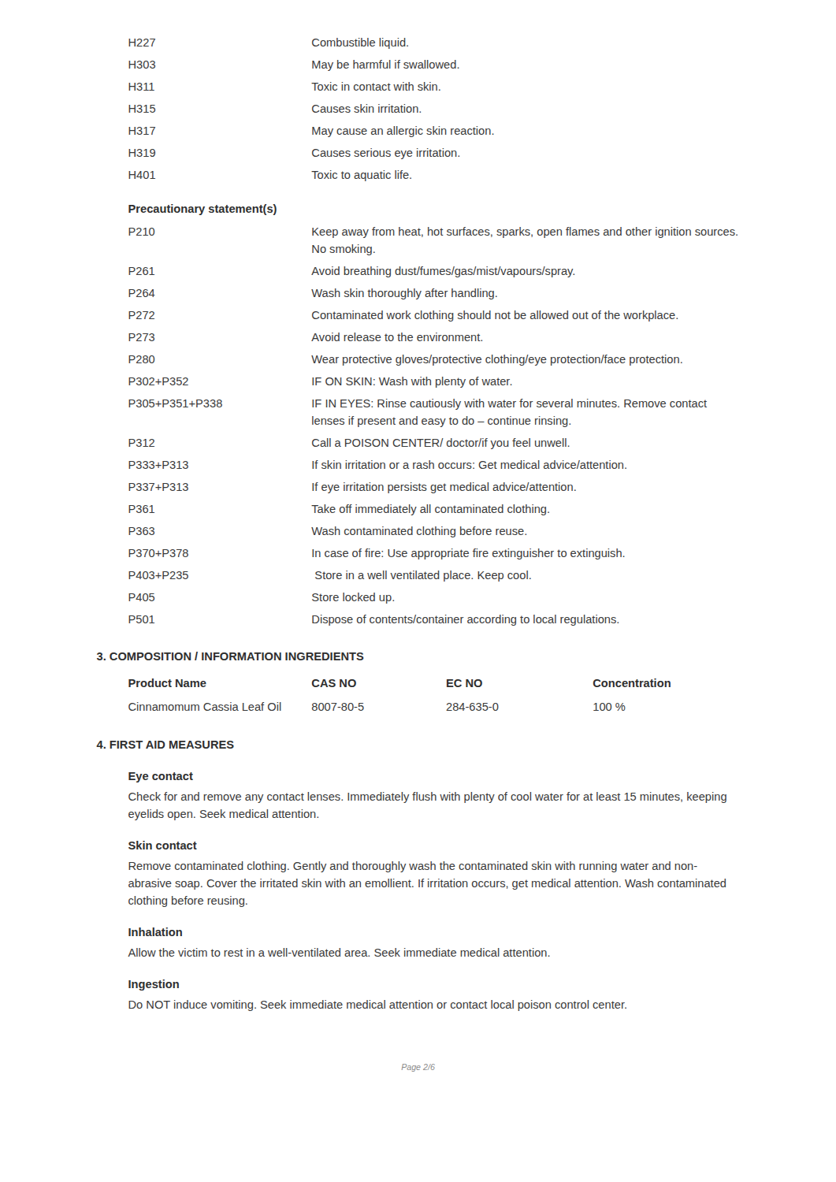| H227 | Combustible liquid. |
| H303 | May be harmful if swallowed. |
| H311 | Toxic in contact with skin. |
| H315 | Causes skin irritation. |
| H317 | May cause an allergic skin reaction. |
| H319 | Causes serious eye irritation. |
| H401 | Toxic to aquatic life. |
Precautionary statement(s)
| P210 | Keep away from heat, hot surfaces, sparks, open flames and other ignition sources. No smoking. |
| P261 | Avoid breathing dust/fumes/gas/mist/vapours/spray. |
| P264 | Wash skin thoroughly after handling. |
| P272 | Contaminated work clothing should not be allowed out of the workplace. |
| P273 | Avoid release to the environment. |
| P280 | Wear protective gloves/protective clothing/eye protection/face protection. |
| P302+P352 | IF ON SKIN: Wash with plenty of water. |
| P305+P351+P338 | IF IN EYES: Rinse cautiously with water for several minutes. Remove contact lenses if present and easy to do – continue rinsing. |
| P312 | Call a POISON CENTER/ doctor/if you feel unwell. |
| P333+P313 | If skin irritation or a rash occurs: Get medical advice/attention. |
| P337+P313 | If eye irritation persists get medical advice/attention. |
| P361 | Take off immediately all contaminated clothing. |
| P363 | Wash contaminated clothing before reuse. |
| P370+P378 | In case of fire: Use appropriate fire extinguisher to extinguish. |
| P403+P235 | Store in a well ventilated place. Keep cool. |
| P405 | Store locked up. |
| P501 | Dispose of contents/container according to local regulations. |
3. COMPOSITION / INFORMATION INGREDIENTS
| Product Name | CAS NO | EC NO | Concentration |
| --- | --- | --- | --- |
| Cinnamomum Cassia Leaf Oil | 8007-80-5 | 284-635-0 | 100 % |
4. FIRST AID MEASURES
Eye contact
Check for and remove any contact lenses. Immediately flush with plenty of cool water for at least 15 minutes, keeping eyelids open. Seek medical attention.
Skin contact
Remove contaminated clothing. Gently and thoroughly wash the contaminated skin with running water and non-abrasive soap. Cover the irritated skin with an emollient. If irritation occurs, get medical attention. Wash contaminated clothing before reusing.
Inhalation
Allow the victim to rest in a well-ventilated area. Seek immediate medical attention.
Ingestion
Do NOT induce vomiting. Seek immediate medical attention or contact local poison control center.
Page 2/6